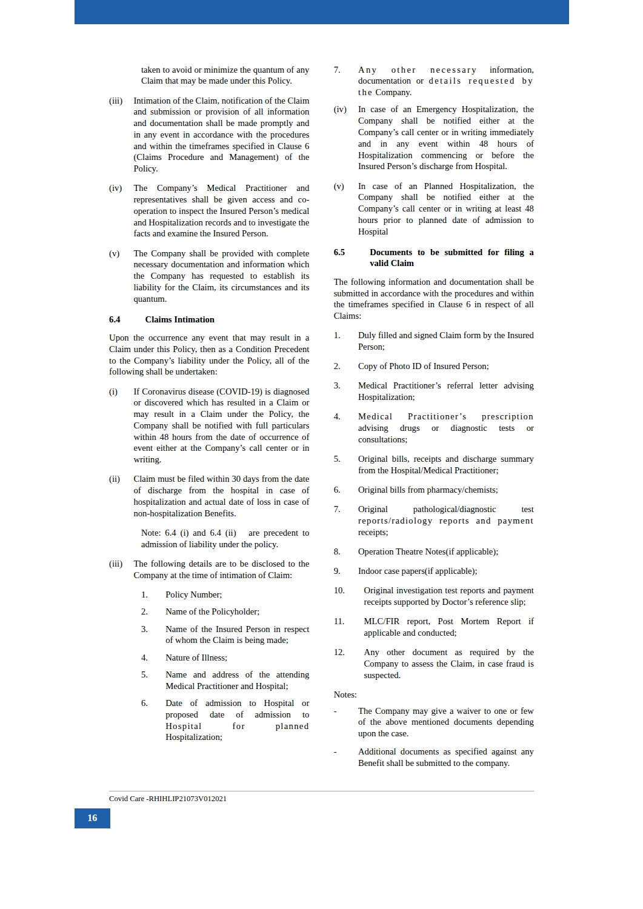taken to avoid or minimize the quantum of any Claim that may be made under this Policy.
(iii)
Intimation of the Claim, notification of the Claim and submission or provision of all information and documentation shall be made promptly and in any event in accordance with the procedures and within the timeframes specified in Clause 6 (Claims Procedure and Management) of the Policy.
(iv)
The Company’s Medical Practitioner and representatives shall be given access and co-operation to inspect the Insured Person’s medical and Hospitalization records and to investigate the facts and examine the Insured Person.
(v)
The Company shall be provided with complete necessary documentation and information which the Company has requested to establish its liability for the Claim, its circumstances and its quantum.
6.4
Claims Intimation
Upon the occurrence any event that may result in a Claim under this Policy, then as a Condition Precedent to the Company’s liability under the Policy, all of the following shall be undertaken:
(i)
If Coronavirus disease (COVID-19) is diagnosed or discovered which has resulted in a Claim or may result in a Claim under the Policy, the Company shall be notified with full particulars within 48 hours from the date of occurrence of event either at the Company’s call center or in writing.
(ii)
Claim must be filed within 30 days from the date of discharge from the hospital in case of hospitalization and actual date of loss in case of non-hospitalization Benefits.
Note: 6.4 (i) and 6.4 (ii) are precedent to admission of liability under the policy.
(iii)
The following details are to be disclosed to the Company at the time of intimation of Claim:
1.
Policy Number;
2.
Name of the Policyholder;
3.
Name of the Insured Person in respect of whom the Claim is being made;
4.
Nature of Illness;
5.
Name and address of the attending Medical Practitioner and Hospital;
6.
Date of admission to Hospital or proposed date of admission to Hospital for planned Hospitalization;
7.
Any other necessary information, documentation or details requested by the Company.
(iv)
In case of an Emergency Hospitalization, the Company shall be notified either at the Company’s call center or in writing immediately and in any event within 48 hours of Hospitalization commencing or before the Insured Person’s discharge from Hospital.
(v)
In case of an Planned Hospitalization, the Company shall be notified either at the Company’s call center or in writing at least 48 hours prior to planned date of admission to Hospital
6.5
Documents to be submitted for filing a valid Claim
The following information and documentation shall be submitted in accordance with the procedures and within the timeframes specified in Clause 6 in respect of all Claims:
1.
Duly filled and signed Claim form by the Insured Person;
2.
Copy of Photo ID of Insured Person;
3.
Medical Practitioner’s referral letter advising Hospitalization;
4.
Medical Practitioner’s prescription advising drugs or diagnostic tests or consultations;
5.
Original bills, receipts and discharge summary from the Hospital/Medical Practitioner;
6.
Original bills from pharmacy/chemists;
7.
Original pathological/diagnostic test reports/radiology reports and payment receipts;
8.
Operation Theatre Notes(if applicable);
9.
Indoor case papers(if applicable);
10.
Original investigation test reports and payment receipts supported by Doctor’s reference slip;
11.
MLC/FIR report, Post Mortem Report if applicable and conducted;
12.
Any other document as required by the Company to assess the Claim, in case fraud is suspected.
Notes:
-
The Company may give a waiver to one or few of the above mentioned documents depending upon the case.
-
Additional documents as specified against any Benefit shall be submitted to the company.
Covid Care -RHIHLIP21073V012021
16